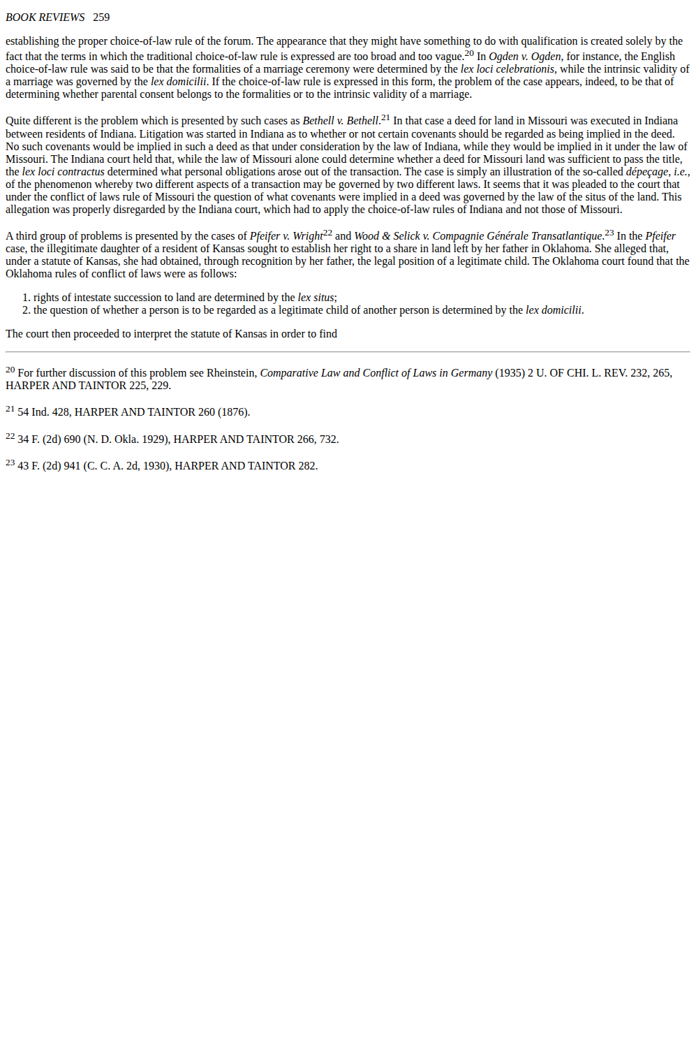BOOK REVIEWS 259
establishing the proper choice-of-law rule of the forum. The appearance that they might have something to do with qualification is created solely by the fact that the terms in which the traditional choice-of-law rule is expressed are too broad and too vague.20 In Ogden v. Ogden, for instance, the English choice-of-law rule was said to be that the formalities of a marriage ceremony were determined by the lex loci celebrationis, while the intrinsic validity of a marriage was governed by the lex domicilii. If the choice-of-law rule is expressed in this form, the problem of the case appears, indeed, to be that of determining whether parental consent belongs to the formalities or to the intrinsic validity of a marriage.
Quite different is the problem which is presented by such cases as Bethell v. Bethell.21 In that case a deed for land in Missouri was executed in Indiana between residents of Indiana. Litigation was started in Indiana as to whether or not certain covenants should be regarded as being implied in the deed. No such covenants would be implied in such a deed as that under consideration by the law of Indiana, while they would be implied in it under the law of Missouri. The Indiana court held that, while the law of Missouri alone could determine whether a deed for Missouri land was sufficient to pass the title, the lex loci contractus determined what personal obligations arose out of the transaction. The case is simply an illustration of the so-called dépeçage, i.e., of the phenomenon whereby two different aspects of a transaction may be governed by two different laws. It seems that it was pleaded to the court that under the conflict of laws rule of Missouri the question of what covenants were implied in a deed was governed by the law of the situs of the land. This allegation was properly disregarded by the Indiana court, which had to apply the choice-of-law rules of Indiana and not those of Missouri.
A third group of problems is presented by the cases of Pfeifer v. Wright22 and Wood & Selick v. Compagnie Générale Transatlantique.23 In the Pfeifer case, the illegitimate daughter of a resident of Kansas sought to establish her right to a share in land left by her father in Oklahoma. She alleged that, under a statute of Kansas, she had obtained, through recognition by her father, the legal position of a legitimate child. The Oklahoma court found that the Oklahoma rules of conflict of laws were as follows:
rights of intestate succession to land are determined by the lex situs;
the question of whether a person is to be regarded as a legitimate child of another person is determined by the lex domicilii.
The court then proceeded to interpret the statute of Kansas in order to find
20 For further discussion of this problem see Rheinstein, Comparative Law and Conflict of Laws in Germany (1935) 2 U. OF CHI. L. REV. 232, 265, HARPER AND TAINTOR 225, 229.
21 54 Ind. 428, HARPER AND TAINTOR 260 (1876).
22 34 F. (2d) 690 (N. D. Okla. 1929), HARPER AND TAINTOR 266, 732.
23 43 F. (2d) 941 (C. C. A. 2d, 1930), HARPER AND TAINTOR 282.